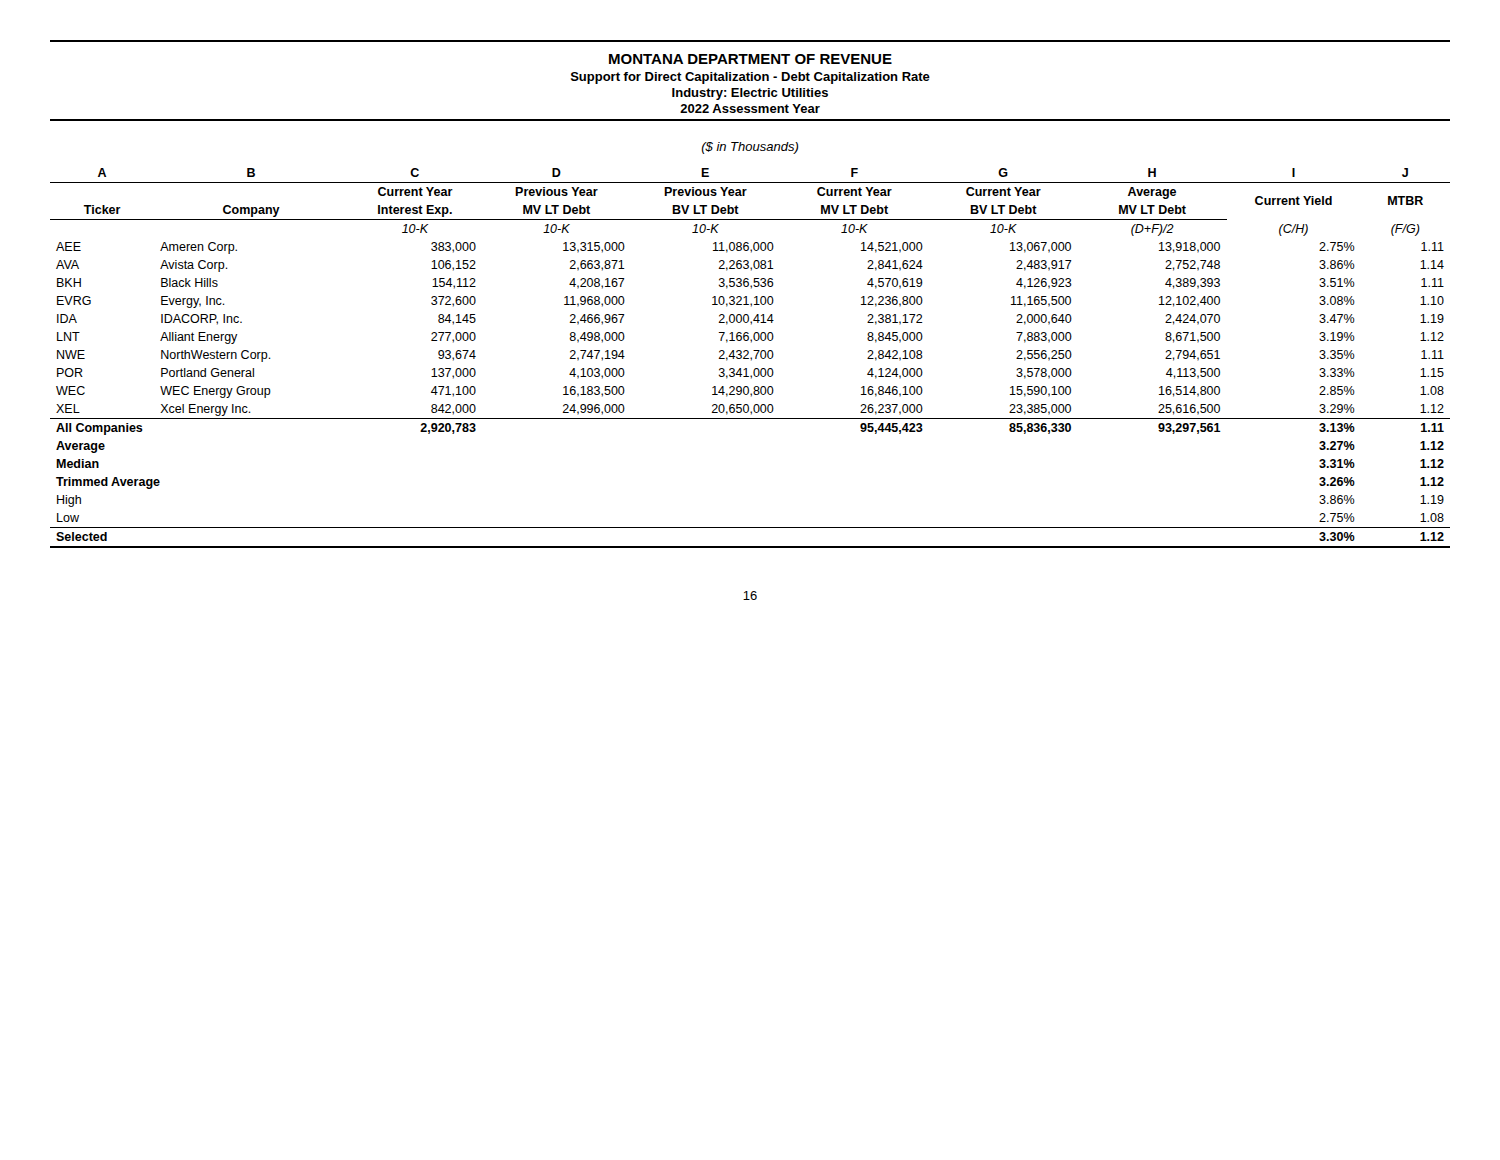MONTANA DEPARTMENT OF REVENUE
Support for Direct Capitalization - Debt Capitalization Rate
Industry: Electric Utilities
2022 Assessment Year
($ in Thousands)
| A | B | C | D | E | F | G | H | I | J |
| --- | --- | --- | --- | --- | --- | --- | --- | --- | --- |
| | | Current Year | Previous Year | Previous Year | Current Year | Current Year | Average | Current Yield | MTBR |
| Ticker | Company | Interest Exp. | MV LT Debt | BV LT Debt | MV LT Debt | BV LT Debt | MV LT Debt |
| | | 10-K | 10-K | 10-K | 10-K | 10-K | (D+F)/2 | (C/H) | (F/G) |
| AEE | Ameren Corp. | 383,000 | 13,315,000 | 11,086,000 | 14,521,000 | 13,067,000 | 13,918,000 | 2.75% | 1.11 |
| AVA | Avista Corp. | 106,152 | 2,663,871 | 2,263,081 | 2,841,624 | 2,483,917 | 2,752,748 | 3.86% | 1.14 |
| BKH | Black Hills | 154,112 | 4,208,167 | 3,536,536 | 4,570,619 | 4,126,923 | 4,389,393 | 3.51% | 1.11 |
| EVRG | Evergy, Inc. | 372,600 | 11,968,000 | 10,321,100 | 12,236,800 | 11,165,500 | 12,102,400 | 3.08% | 1.10 |
| IDA | IDACORP, Inc. | 84,145 | 2,466,967 | 2,000,414 | 2,381,172 | 2,000,640 | 2,424,070 | 3.47% | 1.19 |
| LNT | Alliant Energy | 277,000 | 8,498,000 | 7,166,000 | 8,845,000 | 7,883,000 | 8,671,500 | 3.19% | 1.12 |
| NWE | NorthWestern Corp. | 93,674 | 2,747,194 | 2,432,700 | 2,842,108 | 2,556,250 | 2,794,651 | 3.35% | 1.11 |
| POR | Portland General | 137,000 | 4,103,000 | 3,341,000 | 4,124,000 | 3,578,000 | 4,113,500 | 3.33% | 1.15 |
| WEC | WEC Energy Group | 471,100 | 16,183,500 | 14,290,800 | 16,846,100 | 15,590,100 | 16,514,800 | 2.85% | 1.08 |
| XEL | Xcel Energy Inc. | 842,000 | 24,996,000 | 20,650,000 | 26,237,000 | 23,385,000 | 25,616,500 | 3.29% | 1.12 |
| All Companies | 2,920,783 | | | 95,445,423 | 85,836,330 | 93,297,561 | 3.13% | 1.11 |
| Average | | | | | | | 3.27% | 1.12 |
| Median | | | | | | | 3.31% | 1.12 |
| Trimmed Average | | | | | | | 3.26% | 1.12 |
| High | | | | | | | 3.86% | 1.19 |
| Low | | | | | | | 2.75% | 1.08 |
| Selected | | | | | | | 3.30% | 1.12 |
16